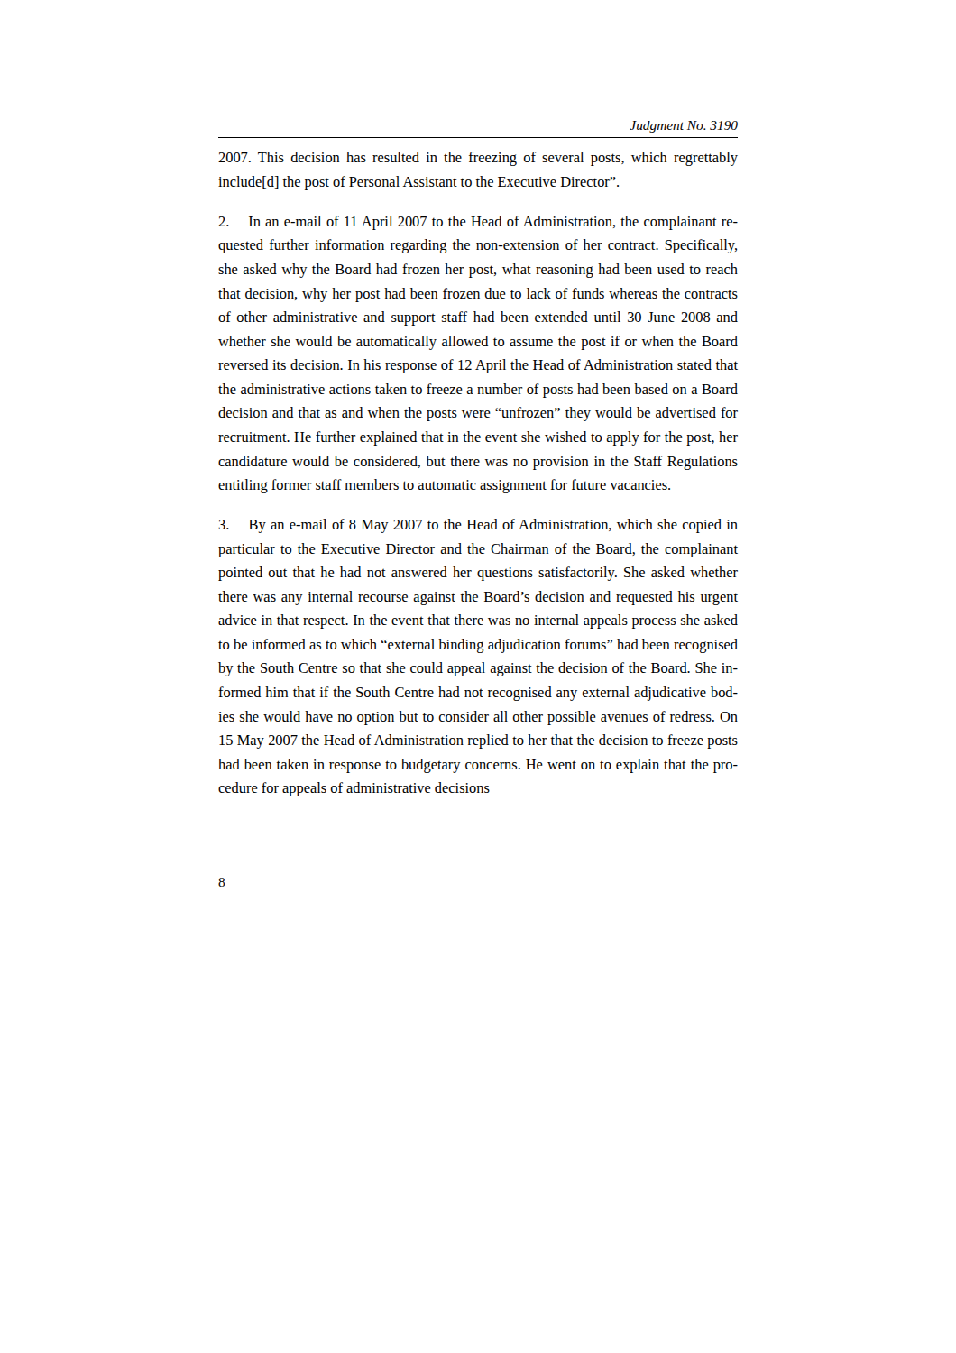Judgment No. 3190
2007. This decision has resulted in the freezing of several posts, which regrettably include[d] the post of Personal Assistant to the Executive Director”.
2. In an e-mail of 11 April 2007 to the Head of Administration, the complainant requested further information regarding the non-extension of her contract. Specifically, she asked why the Board had frozen her post, what reasoning had been used to reach that decision, why her post had been frozen due to lack of funds whereas the contracts of other administrative and support staff had been extended until 30 June 2008 and whether she would be automatically allowed to assume the post if or when the Board reversed its decision. In his response of 12 April the Head of Administration stated that the administrative actions taken to freeze a number of posts had been based on a Board decision and that as and when the posts were “unfrozen” they would be advertised for recruitment. He further explained that in the event she wished to apply for the post, her candidature would be considered, but there was no provision in the Staff Regulations entitling former staff members to automatic assignment for future vacancies.
3. By an e-mail of 8 May 2007 to the Head of Administration, which she copied in particular to the Executive Director and the Chairman of the Board, the complainant pointed out that he had not answered her questions satisfactorily. She asked whether there was any internal recourse against the Board’s decision and requested his urgent advice in that respect. In the event that there was no internal appeals process she asked to be informed as to which “external binding adjudication forums” had been recognised by the South Centre so that she could appeal against the decision of the Board. She informed him that if the South Centre had not recognised any external adjudicative bodies she would have no option but to consider all other possible avenues of redress. On 15 May 2007 the Head of Administration replied to her that the decision to freeze posts had been taken in response to budgetary concerns. He went on to explain that the procedure for appeals of administrative decisions
8